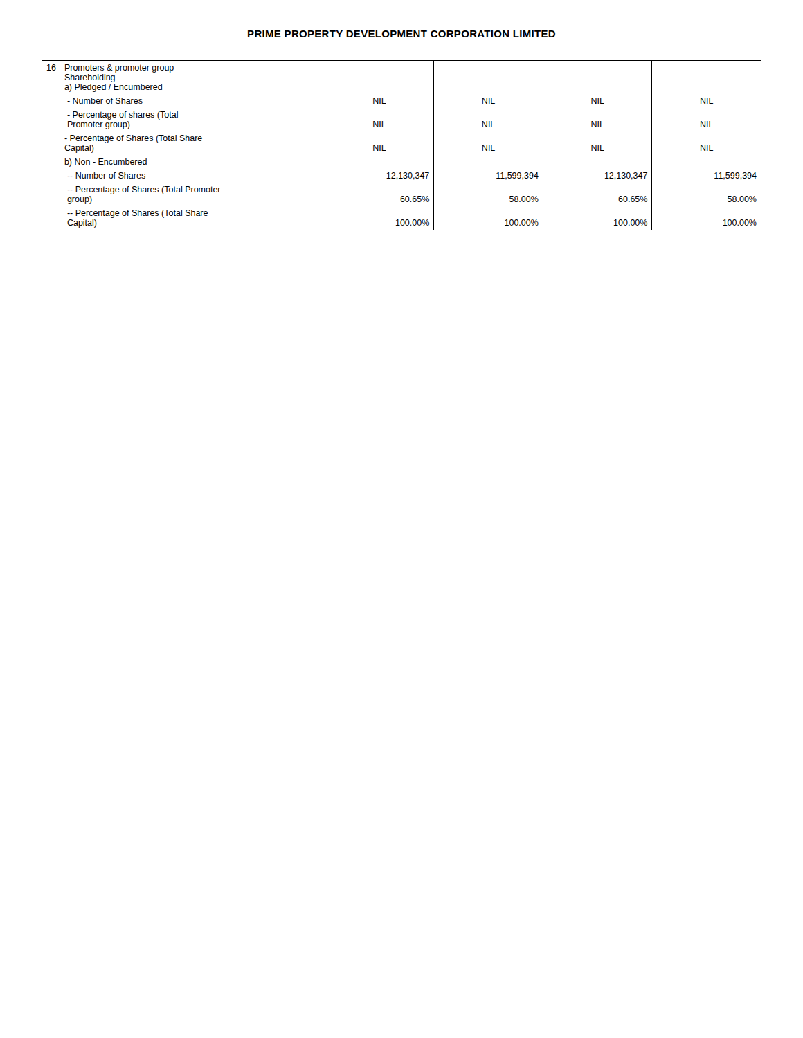PRIME PROPERTY DEVELOPMENT CORPORATION LIMITED
| 16 | Promoters & promoter group Shareholding a) Pledged / Encumbered | | | | |
| - Number of Shares | NIL | NIL | NIL | NIL |
| - Percentage of shares (Total Promoter group) | NIL | NIL | NIL | NIL |
| - Percentage of Shares (Total Share Capital) | NIL | NIL | NIL | NIL |
| b) Non - Encumbered | | | | |
| -- Number of Shares | 12,130,347 | 11,599,394 | 12,130,347 | 11,599,394 |
| -- Percentage of Shares (Total Promoter group) | 60.65% | 58.00% | 60.65% | 58.00% |
| -- Percentage of Shares (Total Share Capital) | 100.00% | 100.00% | 100.00% | 100.00% |